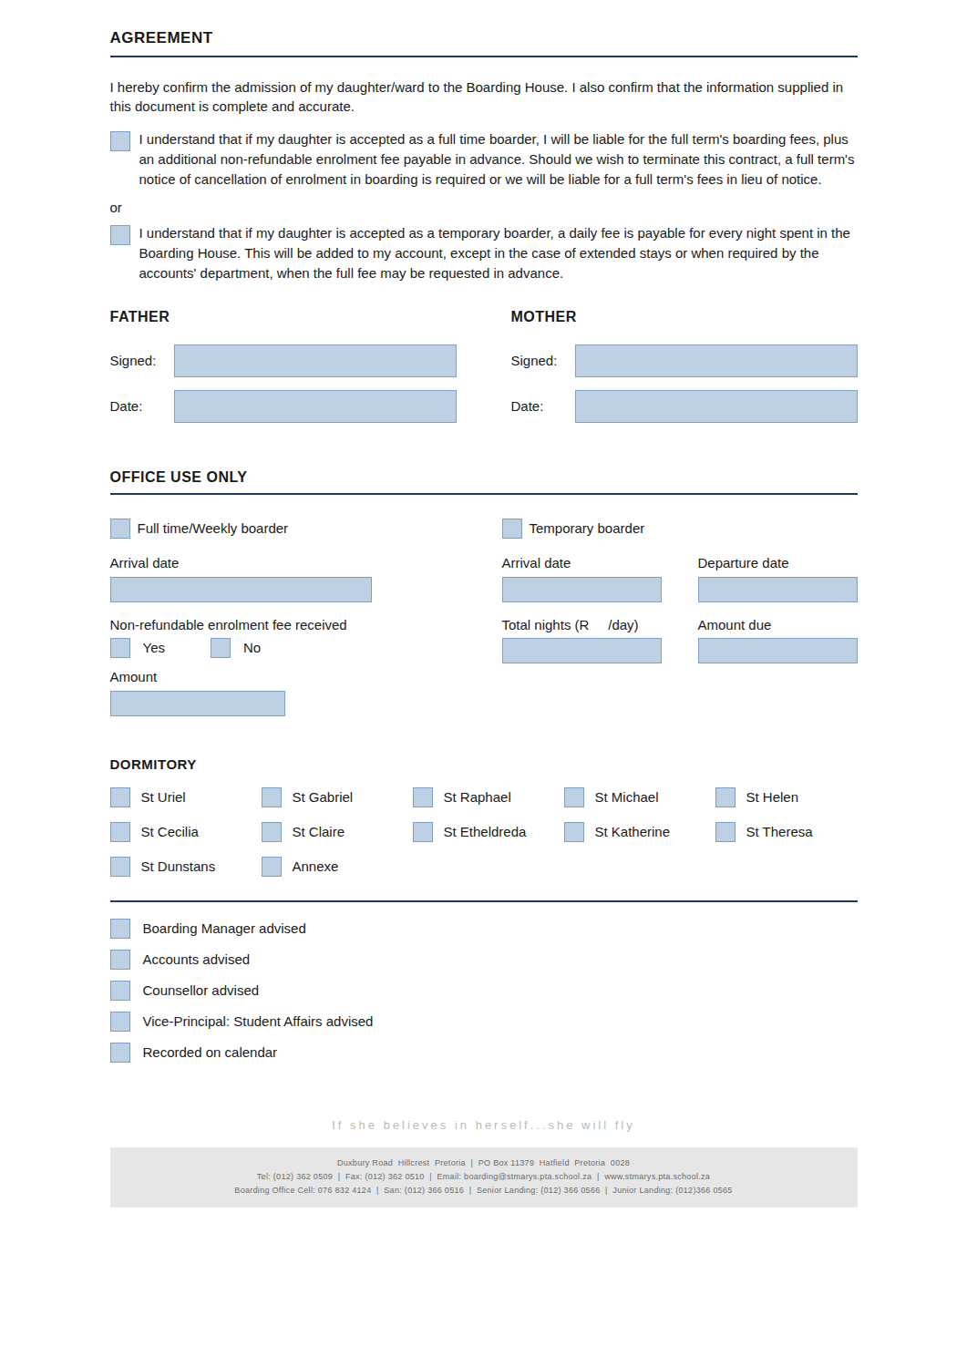AGREEMENT
I hereby confirm the admission of my daughter/ward to the Boarding House. I also confirm that the information supplied in this document is complete and accurate.
I understand that if my daughter is accepted as a full time boarder, I will be liable for the full term's boarding fees, plus an additional non-refundable enrolment fee payable in advance. Should we wish to terminate this contract, a full term's notice of cancellation of enrolment in boarding is required or we will be liable for a full term's fees in lieu of notice.
or
I understand that if my daughter is accepted as a temporary boarder, a daily fee is payable for every night spent in the Boarding House. This will be added to my account, except in the case of extended stays or when required by the accounts' department, when the full fee may be requested in advance.
FATHER
Signed:
Date:
MOTHER
Signed:
Date:
OFFICE USE ONLY
Full time/Weekly boarder
Arrival date
Non-refundable enrolment fee received
Yes No
Amount
Temporary boarder
Arrival date
Departure date
Total nights (R /day)
Amount due
DORMITORY
St Uriel
St Gabriel
St Raphael
St Michael
St Helen
St Cecilia
St Claire
St Etheldreda
St Katherine
St Theresa
St Dunstans
Annexe
Boarding Manager advised
Accounts advised
Counsellor advised
Vice-Principal: Student Affairs advised
Recorded on calendar
If she believes in herself...she will fly
Duxbury Road Hillcrest Pretoria | PO Box 11379 Hatfield Pretoria 0028
Tel: (012) 362 0509 | Fax: (012) 362 0510 | Email: boarding@stmarys.pta.school.za | www.stmarys.pta.school.za
Boarding Office Cell: 076 832 4124 | San: (012) 366 0516 | Senior Landing: (012) 366 0566 | Junior Landing: (012)366 0565